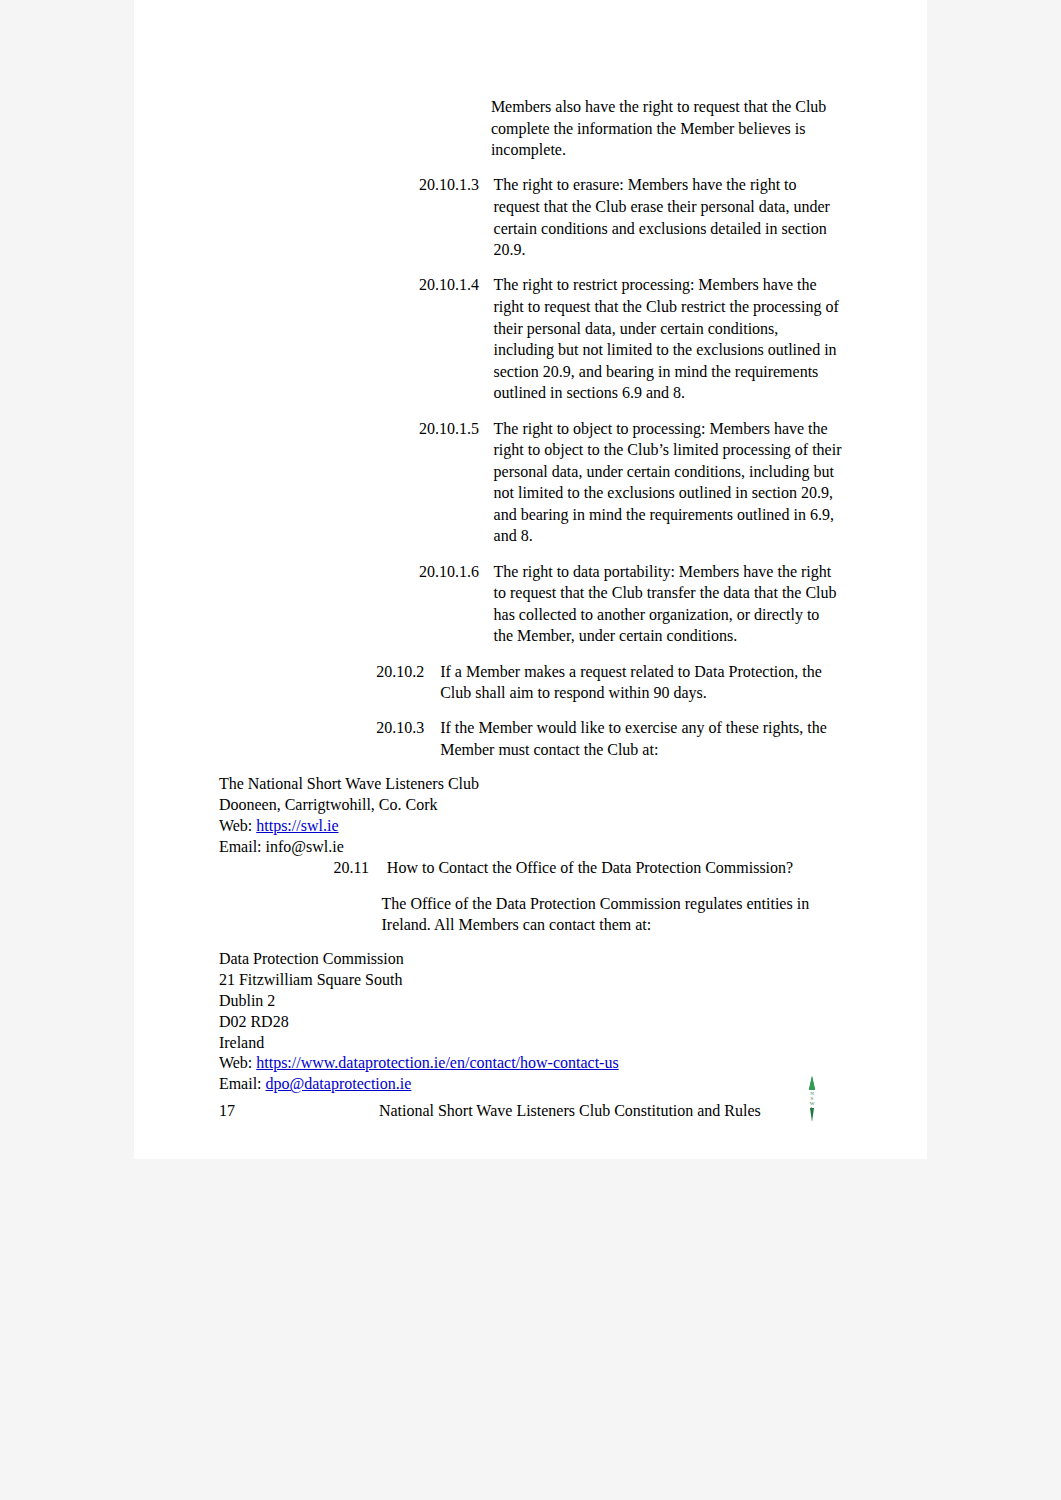Members also have the right to request that the Club complete the information the Member believes is incomplete.
20.10.1.3
The right to erasure: Members have the right to request that the Club erase their personal data, under certain conditions and exclusions detailed in section 20.9.
20.10.1.4
The right to restrict processing: Members have the right to request that the Club restrict the processing of their personal data, under certain conditions, including but not limited to the exclusions outlined in section 20.9, and bearing in mind the requirements outlined in sections 6.9 and 8.
20.10.1.5
The right to object to processing: Members have the right to object to the Club’s limited processing of their personal data, under certain conditions, including but not limited to the exclusions outlined in section 20.9, and bearing in mind the requirements outlined in 6.9, and 8.
20.10.1.6
The right to data portability: Members have the right to request that the Club transfer the data that the Club has collected to another organization, or directly to the Member, under certain conditions.
20.10.2
If a Member makes a request related to Data Protection, the Club shall aim to respond within 90 days.
20.10.3
If the Member would like to exercise any of these rights, the Member must contact the Club at:
The National Short Wave Listeners Club
Dooneen, Carrigtwohill, Co. Cork
Web: https://swl.ie
Email: info@swl.ie
20.11
How to Contact the Office of the Data Protection Commission?
The Office of the Data Protection Commission regulates entities in Ireland. All Members can contact them at:
Data Protection Commission
21 Fitzwilliam Square South
Dublin 2
D02 RD28
Ireland
Web: https://www.dataprotection.ie/en/contact/how-contact-us
Email: dpo@dataprotection.ie
17
National Short Wave Listeners Club Constitution and Rules
N S W L